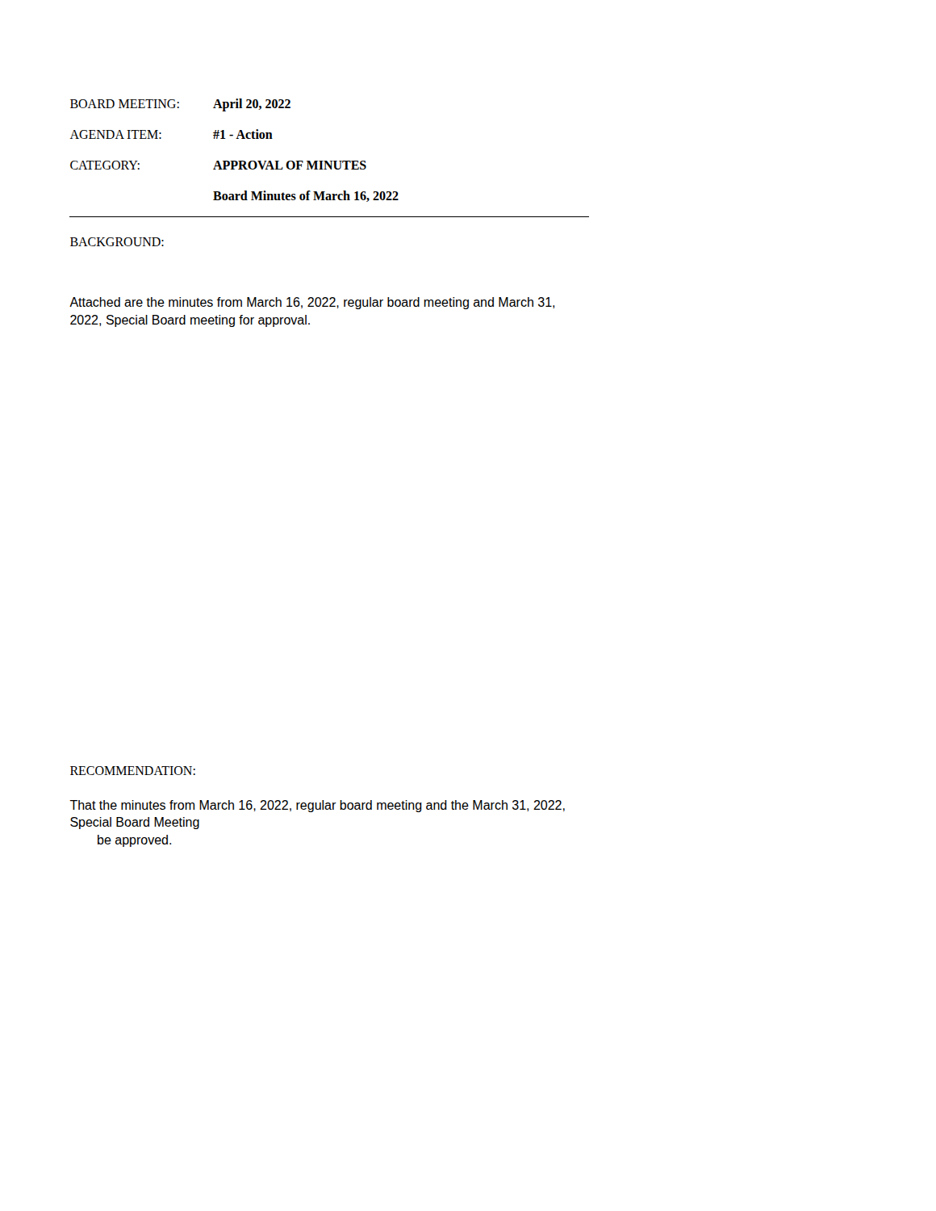| BOARD MEETING: | April 20, 2022 |
| AGENDA ITEM: | #1 - Action |
| CATEGORY: | APPROVAL OF MINUTES |
| | Board Minutes of March 16, 2022 |
BACKGROUND:
Attached are the minutes from March 16, 2022, regular board meeting and March 31, 2022, Special Board meeting for approval.
RECOMMENDATION:
That the minutes from March 16, 2022, regular board meeting and the March 31, 2022, Special Board Meetingbe approved.